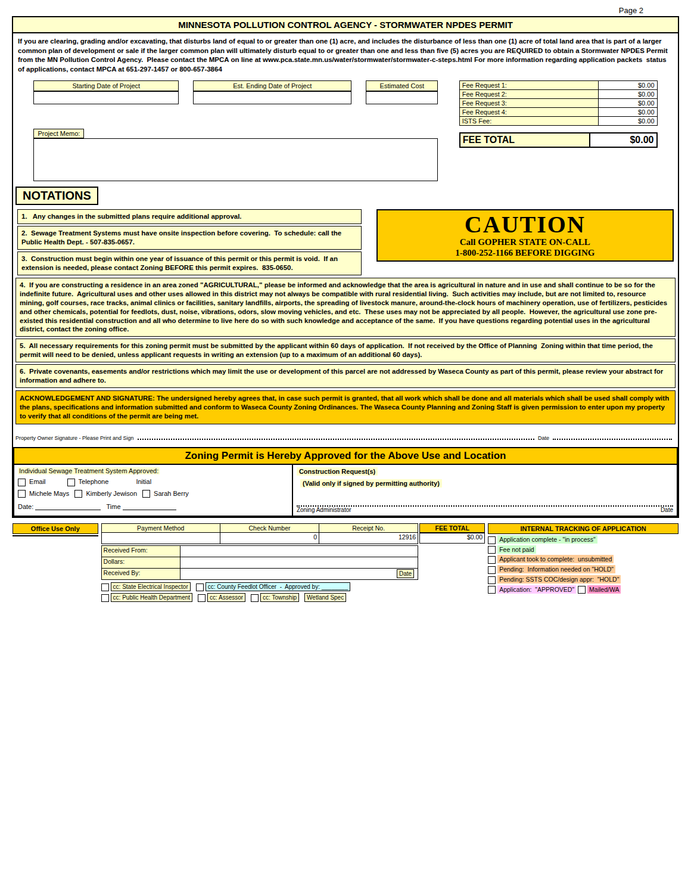Page 2
MINNESOTA POLLUTION CONTROL AGENCY - STORMWATER NPDES PERMIT
If you are clearing, grading and/or excavating, that disturbs land of equal to or greater than one (1) acre, and includes the disturbance of less than one (1) acre of total land area that is part of a larger common plan of development or sale if the larger common plan will ultimately disturb equal to or greater than one and less than five (5) acres you are REQUIRED to obtain a Stormwater NPDES Permit from the MN Pollution Control Agency. Please contact the MPCA on line at www.pca.state.mn.us/water/stormwater/stormwater-c-steps.html For more information regarding application packets status of applications, contact MPCA at 651-297-1457 or 800-657-3864
| | Starting Date of Project | | Est. Ending Date of Project | | Estimated Cost | | / Fee Request 1: / $0.00 / / Fee Request 2: / $0.00 / / Fee Request 3: / $0.00 / / Fee Request 4: / $0.00 / / ISTS Fee: / $0.00 / | |
| | Project Memo: | | / FEE TOTAL / $0.00 / | |
NOTATIONS
| | 1. Any changes in the submitted plans require additional approval. 2. Sewage Treatment Systems must have onsite inspection before covering. To schedule: call the Public Health Dept. - 507-835-0657. 3. Construction must begin within one year of issuance of this permit or this permit is void. If an extension is needed, please contact Zoning BEFORE this permit expires. 835-0650. | | CAUTION Call GOPHER STATE ON-CALL 1-800-252-1166 BEFORE DIGGING | |
4. If you are constructing a residence in an area zoned "AGRICULTURAL," please be informed and acknowledge that the area is agricultural in nature and in use and shall continue to be so for the indefinite future. Agricultural uses and other uses allowed in this district may not always be compatible with rural residential living. Such activities may include, but are not limited to, resource mining, golf courses, race tracks, animal clinics or facilities, sanitary landfills, airports, the spreading of livestock manure, around-the-clock hours of machinery operation, use of fertilizers, pesticides and other chemicals, potential for feedlots, dust, noise, vibrations, odors, slow moving vehicles, and etc. These uses may not be appreciated by all people. However, the agricultural use zone pre-existed this residential construction and all who determine to live here do so with such knowledge and acceptance of the same. If you have questions regarding potential uses in the agricultural district, contact the zoning office.
5. All necessary requirements for this zoning permit must be submitted by the applicant within 60 days of application. If not received by the Office of Planning Zoning within that time period, the permit will need to be denied, unless applicant requests in writing an extension (up to a maximum of an additional 60 days).
6. Private covenants, easements and/or restrictions which may limit the use or development of this parcel are not addressed by Waseca County as part of this permit, please review your abstract for information and adhere to.
ACKNOWLEDGEMENT AND SIGNATURE: The undersigned hereby agrees that, in case such permit is granted, that all work which shall be done and all materials which shall be used shall comply with the plans, specifications and information submitted and conform to Waseca County Zoning Ordinances. The Waseca County Planning and Zoning Staff is given permission to enter upon my property to verify that all conditions of the permit are being met.
Property Owner Signature - Please Print and Sign Date
Zoning Permit is Hereby Approved for the Above Use and Location
| Individual Sewage Treatment System Approved: Email Telephone Initial Michele Mays Kimberly Jewison Sarah Berry Date: Time | Construction Request(s) (Valid only if signed by permitting authority) Zoning Administrator Date |
| Office Use Only | / Payment Method / Check Number / Receipt No. / / / 0 / 12916 / / Received From: / / / Dollars: / / / Received By: / Date / cc: State Electrical Inspector cc: County Feedlot Officer - Approved by: ________ cc: Public Health Department cc: Assessor cc: Township Wetland Spec | FEE TOTAL $0.00 | INTERNAL TRACKING OF APPLICATION Application complete - "in process" Fee not paid Applicant took to complete: unsubmitted Pending: Information needed on "HOLD" Pending: SSTS COC/design appr: "HOLD" Application: "APPROVED" Mailed/WA |